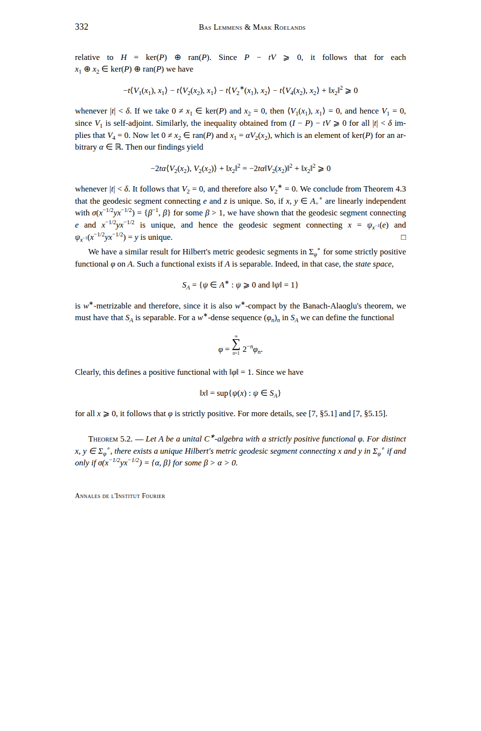332 Bas Lemmens & Mark Roelands
relative to H = ker(P) ⊕ ran(P). Since P − tV ⩾ 0, it follows that for each x1 ⊕ x2 ∈ ker(P) ⊕ ran(P) we have
−t⟨V1(x1), x1⟩ − t⟨V2(x2), x1⟩ − t⟨V2∗(x1), x2⟩ − t⟨V4(x2), x2⟩ + ‖x2‖2 ⩾ 0
whenever |t| < δ. If we take 0 ≠ x1 ∈ ker(P) and x2 = 0, then ⟨V1(x1), x1⟩ = 0, and hence V1 = 0, since V1 is self-adjoint. Similarly, the inequality obtained from (I − P) − tV ⩾ 0 for all |t| < δ implies that V4 = 0. Now let 0 ≠ x2 ∈ ran(P) and x1 = αV2(x2), which is an element of ker(P) for an arbitrary α ∈ ℝ. Then our findings yield
−2tα⟨V2(x2), V2(x2)⟩ + ‖x2‖2 = −2tα‖V2(x2)‖2 + ‖x2‖2 ⩾ 0
whenever |t| < δ. It follows that V2 = 0, and therefore also V2∗ = 0. We conclude from Theorem 4.3 that the geodesic segment connecting e and z is unique. So, if x, y ∈ A+∘ are linearly independent with σ(x−1/2yx−1/2) = {β−1, β} for some β > 1, we have shown that the geodesic segment connecting e and x−1/2yx−1/2 is unique, and hence the geodesic segment connecting x = ψx−1(e) and ψx−1(x−1/2yx−1/2) = y is unique.□
We have a similar result for Hilbert's metric geodesic segments in Σφ∘ for some strictly positive functional φ on A. Such a functional exists if A is separable. Indeed, in that case, the state space,
SA = {ψ ∈ A∗ : ψ ⩾ 0 and ‖ψ‖ = 1}
is w∗-metrizable and therefore, since it is also w∗-compact by the Banach-Alaoglu's theorem, we must have that SA is separable. For a w∗-dense sequence (φn)n in SA we can define the functional
φ = ∞∑n=1 2−nφn.
Clearly, this defines a positive functional with ‖φ‖ = 1. Since we have
‖x‖ = sup{ψ(x) : ψ ∈ SA}
for all x ⩾ 0, it follows that φ is strictly positive. For more details, see [7, §5.1] and [7, §5.15].
Theorem 5.2. — Let A be a unital C∗-algebra with a strictly positive functional φ. For distinct x, y ∈ Σφ∘, there exists a unique Hilbert's metric geodesic segment connecting x and y in Σφ∘ if and only if σ(x−1/2yx−1/2) = {α, β} for some β > α > 0.
Annales de l'Institut Fourier